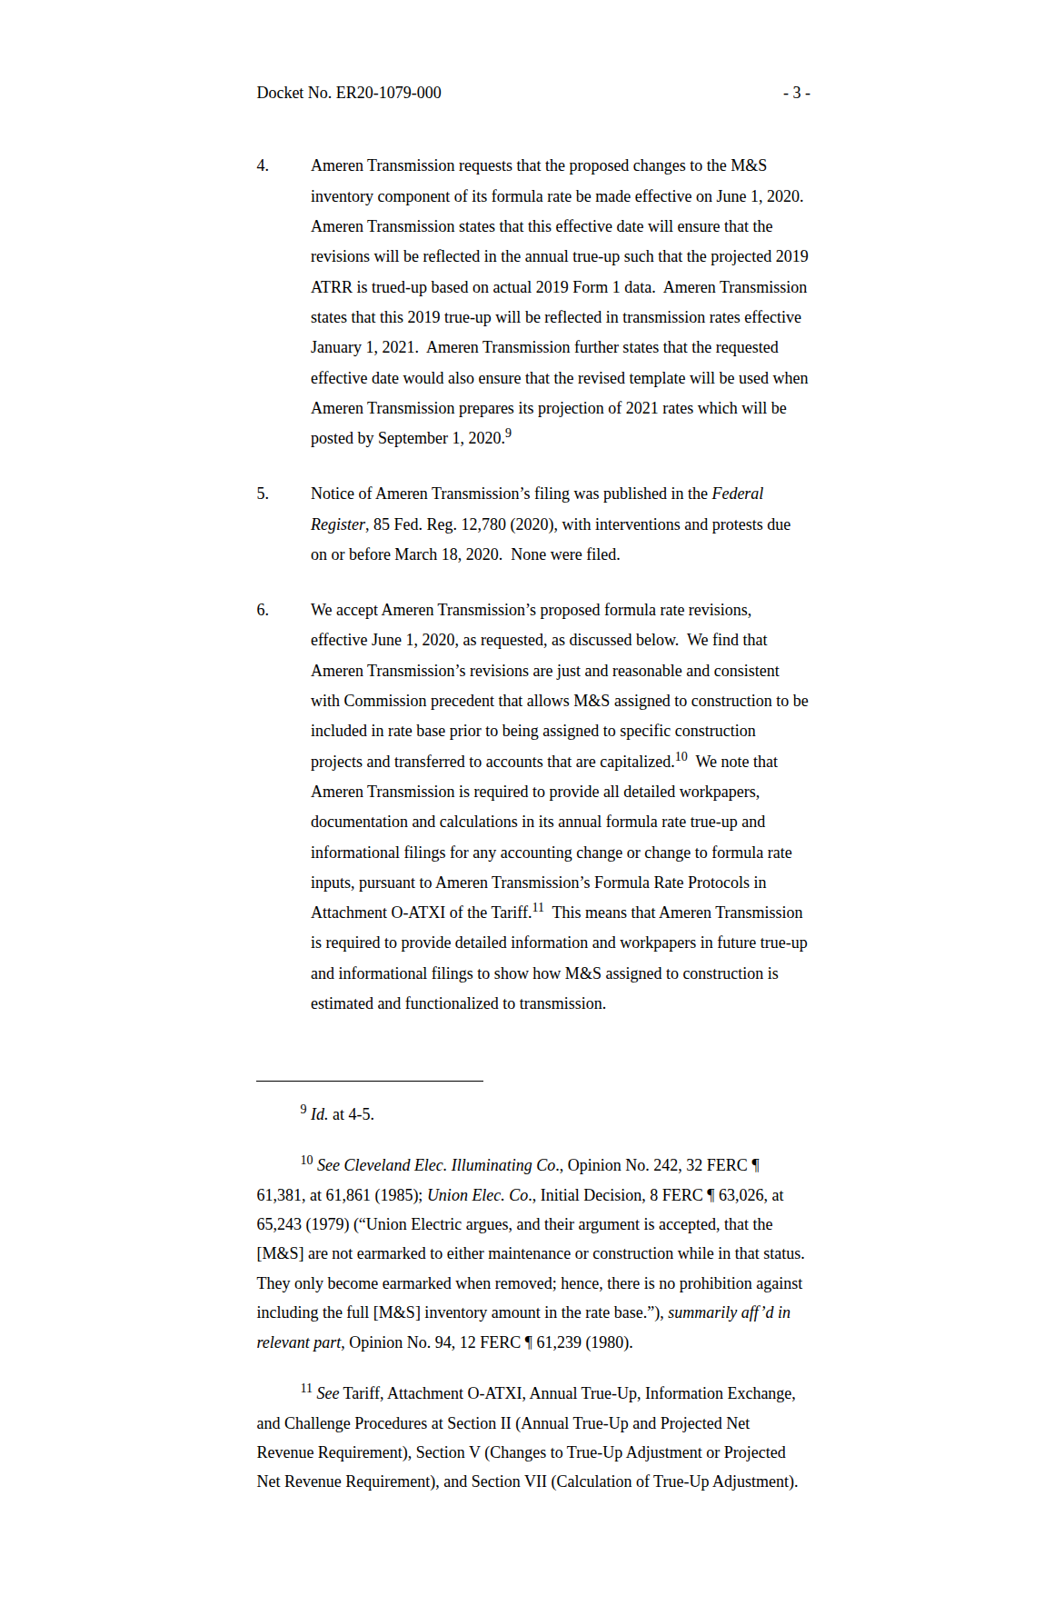Docket No. ER20-1079-000 - 3 -
4.
Ameren Transmission requests that the proposed changes to the M&S inventory component of its formula rate be made effective on June 1, 2020. Ameren Transmission states that this effective date will ensure that the revisions will be reflected in the annual true-up such that the projected 2019 ATRR is trued-up based on actual 2019 Form 1 data. Ameren Transmission states that this 2019 true-up will be reflected in transmission rates effective January 1, 2021. Ameren Transmission further states that the requested effective date would also ensure that the revised template will be used when Ameren Transmission prepares its projection of 2021 rates which will be posted by September 1, 2020.9
5.
Notice of Ameren Transmission’s filing was published in the Federal Register, 85 Fed. Reg. 12,780 (2020), with interventions and protests due on or before March 18, 2020. None were filed.
6.
We accept Ameren Transmission’s proposed formula rate revisions, effective June 1, 2020, as requested, as discussed below. We find that Ameren Transmission’s revisions are just and reasonable and consistent with Commission precedent that allows M&S assigned to construction to be included in rate base prior to being assigned to specific construction projects and transferred to accounts that are capitalized.10 We note that Ameren Transmission is required to provide all detailed workpapers, documentation and calculations in its annual formula rate true-up and informational filings for any accounting change or change to formula rate inputs, pursuant to Ameren Transmission’s Formula Rate Protocols in Attachment O-ATXI of the Tariff.11 This means that Ameren Transmission is required to provide detailed information and workpapers in future true-up and informational filings to show how M&S assigned to construction is estimated and functionalized to transmission.
9 Id. at 4-5.
10 See Cleveland Elec. Illuminating Co., Opinion No. 242, 32 FERC ¶ 61,381, at 61,861 (1985); Union Elec. Co., Initial Decision, 8 FERC ¶ 63,026, at 65,243 (1979) (“Union Electric argues, and their argument is accepted, that the [M&S] are not earmarked to either maintenance or construction while in that status. They only become earmarked when removed; hence, there is no prohibition against including the full [M&S] inventory amount in the rate base.”), summarily aff’d in relevant part, Opinion No. 94, 12 FERC ¶ 61,239 (1980).
11 See Tariff, Attachment O-ATXI, Annual True-Up, Information Exchange, and Challenge Procedures at Section II (Annual True-Up and Projected Net Revenue Requirement), Section V (Changes to True-Up Adjustment or Projected Net Revenue Requirement), and Section VII (Calculation of True-Up Adjustment).